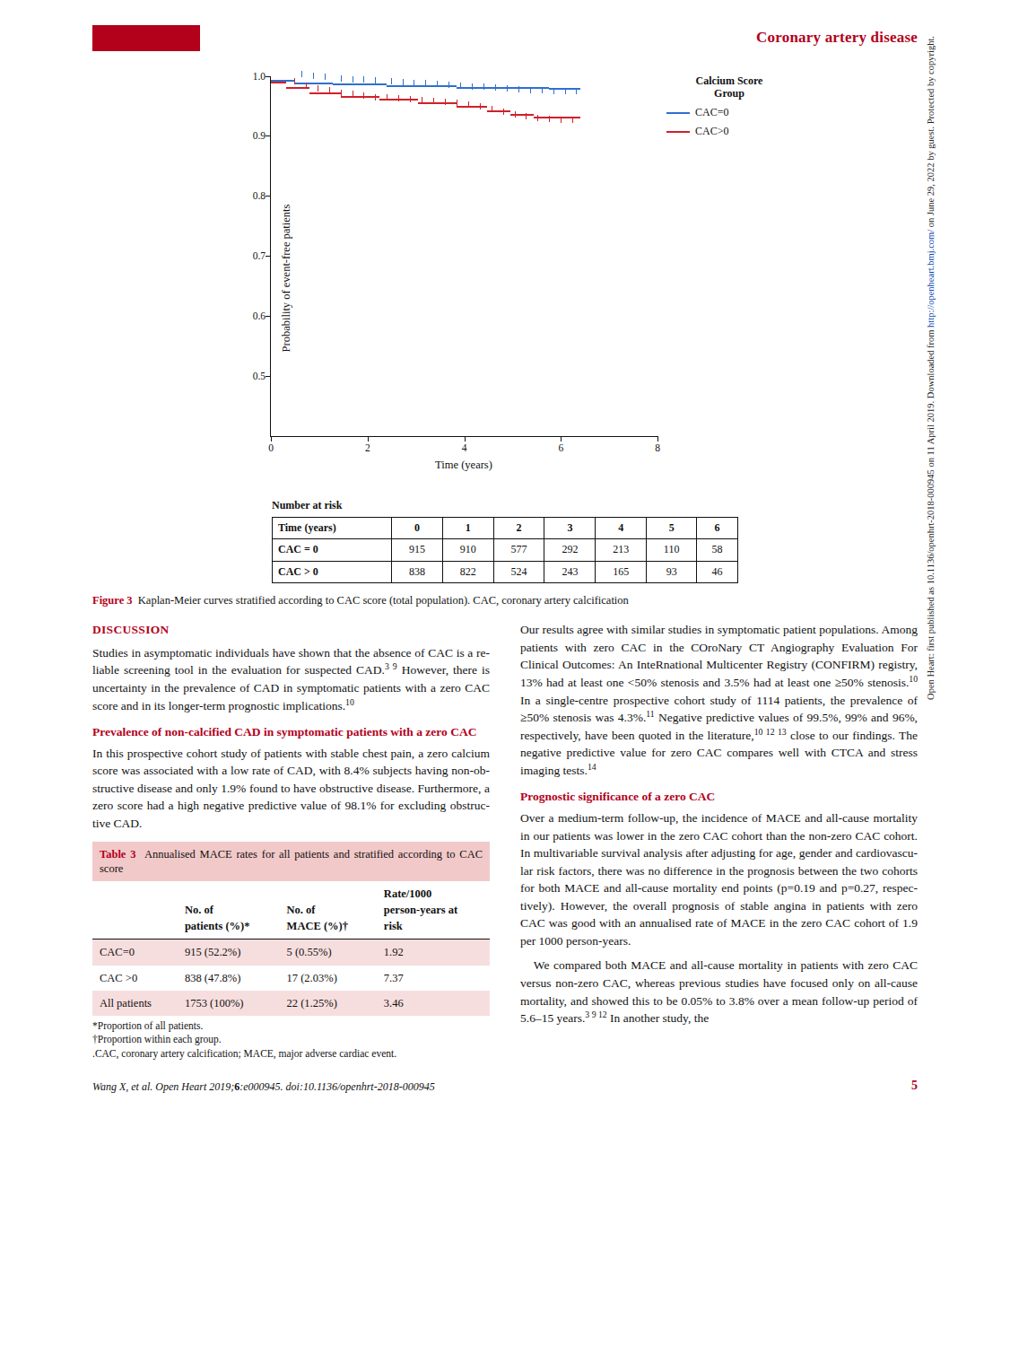Open Heart: first published as 10.1136/openhrt-2018-000945 on 11 April 2019. Downloaded from http://openheart.bmj.com/ on June 29, 2022 by guest. Protected by copyright.
Coronary artery disease
Probability of event-free patients
1.0
0.9
0.8
0.7
0.6
0.5
0
2
4
6
8
Time (years)
Calcium Score
Group
CAC=0
CAC>0
Number at risk
| Time (years) | 0 | 1 | 2 | 3 | 4 | 5 | 6 |
| --- | --- | --- | --- | --- | --- | --- | --- |
| CAC = 0 | 915 | 910 | 577 | 292 | 213 | 110 | 58 |
| CAC > 0 | 838 | 822 | 524 | 243 | 165 | 93 | 46 |
Figure 3 Kaplan-Meier curves stratified according to CAC score (total population). CAC, coronary artery calcification
Discussion
Studies in asymptomatic individuals have shown that the absence of CAC is a reliable screening tool in the evaluation for suspected CAD.3 9 However, there is uncertainty in the prevalence of CAD in symptomatic patients with a zero CAC score and in its longer-term prognostic implications.10
Prevalence of non-calcified CAD in symptomatic patients with a zero CAC
In this prospective cohort study of patients with stable chest pain, a zero calcium score was associated with a low rate of CAD, with 8.4% subjects having non-obstructive disease and only 1.9% found to have obstructive disease. Furthermore, a zero score had a high negative predictive value of 98.1% for excluding obstructive CAD.
Table 3 Annualised MACE rates for all patients and stratified according to CAC score
| | No. of patients (%)* | No. of MACE (%)† | Rate/1000 person-years at risk |
| --- | --- | --- | --- |
| CAC=0 | 915 (52.2%) | 5 (0.55%) | 1.92 |
| CAC >0 | 838 (47.8%) | 17 (2.03%) | 7.37 |
| All patients | 1753 (100%) | 22 (1.25%) | 3.46 |
*Proportion of all patients.
†Proportion within each group.
.CAC, coronary artery calcification; MACE, major adverse cardiac event.
Our results agree with similar studies in symptomatic patient populations. Among patients with zero CAC in the COroNary CT Angiography Evaluation For Clinical Outcomes: An InteRnational Multicenter Registry (CONFIRM) registry, 13% had at least one <50% stenosis and 3.5% had at least one ≥50% stenosis.10 In a single-centre prospective cohort study of 1114 patients, the prevalence of ≥50% stenosis was 4.3%.11 Negative predictive values of 99.5%, 99% and 96%, respectively, have been quoted in the literature,10 12 13 close to our findings. The negative predictive value for zero CAC compares well with CTCA and stress imaging tests.14
Prognostic significance of a zero CAC
Over a medium-term follow-up, the incidence of MACE and all-cause mortality in our patients was lower in the zero CAC cohort than the non-zero CAC cohort. In multivariable survival analysis after adjusting for age, gender and cardiovascular risk factors, there was no difference in the prognosis between the two cohorts for both MACE and all-cause mortality end points (p=0.19 and p=0.27, respectively). However, the overall prognosis of stable angina in patients with zero CAC was good with an annualised rate of MACE in the zero CAC cohort of 1.9 per 1000 person-years.
We compared both MACE and all-cause mortality in patients with zero CAC versus non-zero CAC, whereas previous studies have focused only on all-cause mortality, and showed this to be 0.05% to 3.8% over a mean follow-up period of 5.6–15 years.3 9 12 In another study, the
Wang X, et al. Open Heart 2019;6:e000945. doi:10.1136/openhrt-2018-000945
5